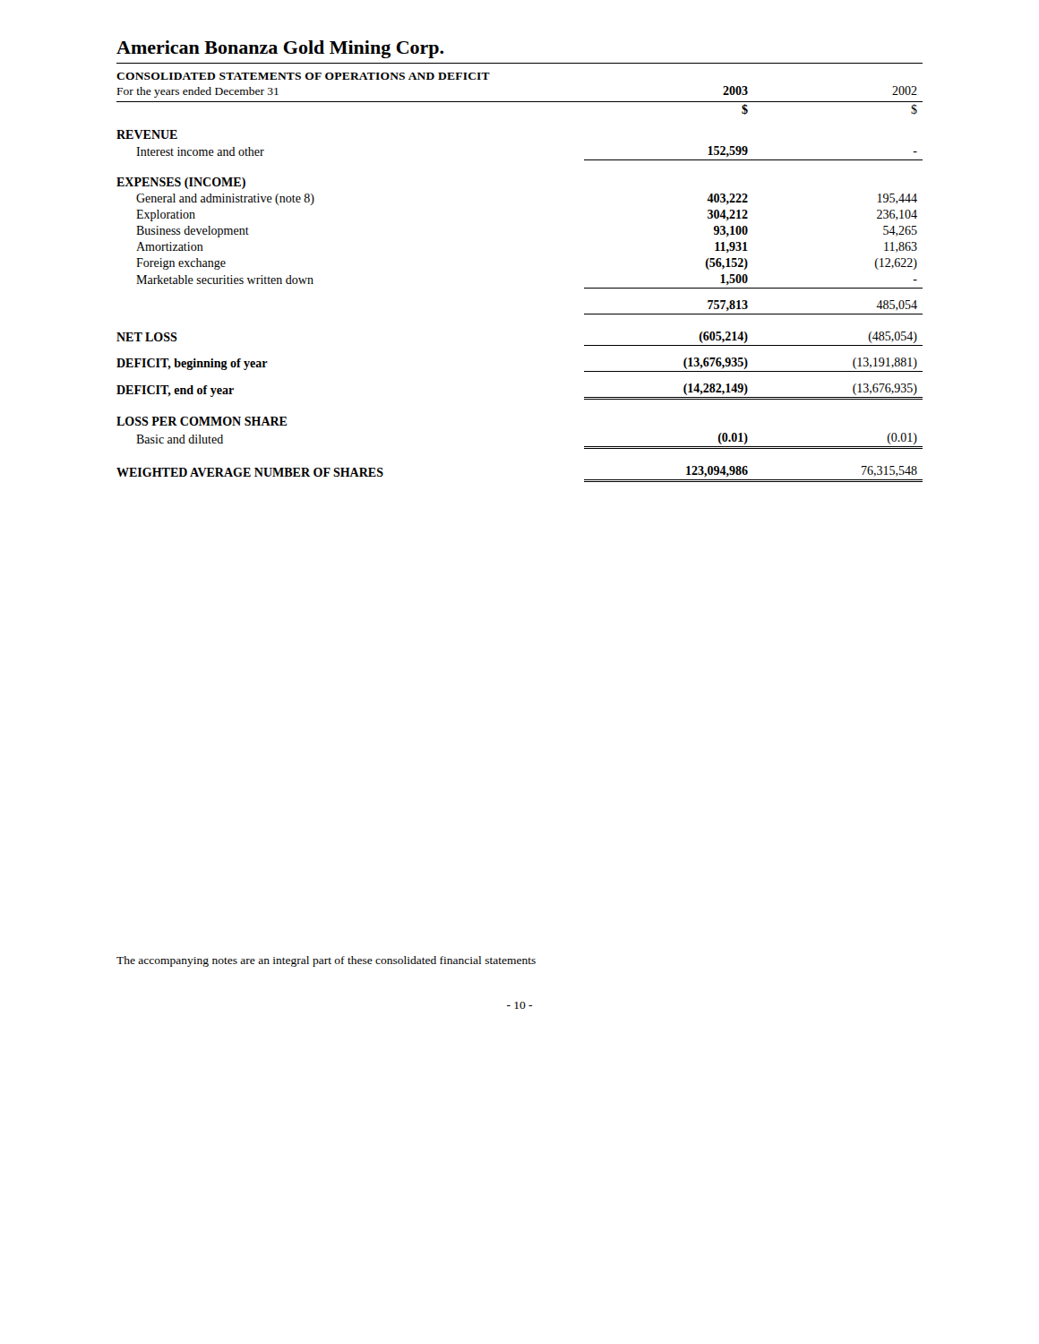American Bonanza Gold Mining Corp.
CONSOLIDATED STATEMENTS OF OPERATIONS AND DEFICIT
| For the years ended December 31 | 2003 | 2002 |
| | $ | $ |
| REVENUE | | |
| Interest income and other | 152,599 | - |
| EXPENSES (INCOME) | | |
| General and administrative (note 8) | 403,222 | 195,444 |
| Exploration | 304,212 | 236,104 |
| Business development | 93,100 | 54,265 |
| Amortization | 11,931 | 11,863 |
| Foreign exchange | (56,152) | (12,622) |
| Marketable securities written down | 1,500 | - |
| | 757,813 | 485,054 |
| NET LOSS | (605,214) | (485,054) |
| DEFICIT, beginning of year | (13,676,935) | (13,191,881) |
| DEFICIT, end of year | (14,282,149) | (13,676,935) |
| LOSS PER COMMON SHARE | | |
| Basic and diluted | (0.01) | (0.01) |
| WEIGHTED AVERAGE NUMBER OF SHARES | 123,094,986 | 76,315,548 |
The accompanying notes are an integral part of these consolidated financial statements
- 10 -